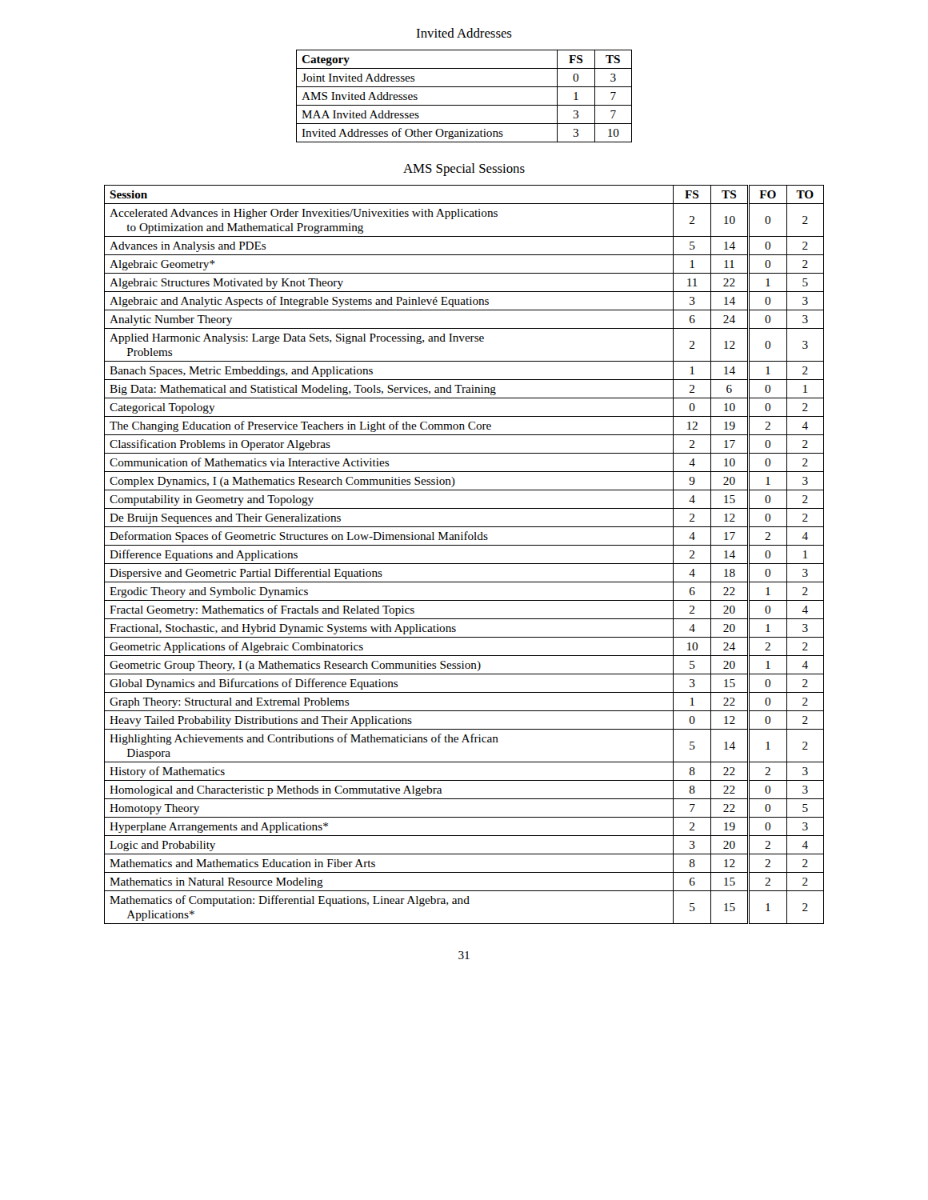Invited Addresses
| Category | FS | TS |
| --- | --- | --- |
| Joint Invited Addresses | 0 | 3 |
| AMS Invited Addresses | 1 | 7 |
| MAA Invited Addresses | 3 | 7 |
| Invited Addresses of Other Organizations | 3 | 10 |
AMS Special Sessions
| Session | FS | TS | FO | TO |
| --- | --- | --- | --- | --- |
| Accelerated Advances in Higher Order Invexities/Univexities with Applications to Optimization and Mathematical Programming | 2 | 10 | 0 | 2 |
| Advances in Analysis and PDEs | 5 | 14 | 0 | 2 |
| Algebraic Geometry* | 1 | 11 | 0 | 2 |
| Algebraic Structures Motivated by Knot Theory | 11 | 22 | 1 | 5 |
| Algebraic and Analytic Aspects of Integrable Systems and Painlevé Equations | 3 | 14 | 0 | 3 |
| Analytic Number Theory | 6 | 24 | 0 | 3 |
| Applied Harmonic Analysis: Large Data Sets, Signal Processing, and Inverse Problems | 2 | 12 | 0 | 3 |
| Banach Spaces, Metric Embeddings, and Applications | 1 | 14 | 1 | 2 |
| Big Data: Mathematical and Statistical Modeling, Tools, Services, and Training | 2 | 6 | 0 | 1 |
| Categorical Topology | 0 | 10 | 0 | 2 |
| The Changing Education of Preservice Teachers in Light of the Common Core | 12 | 19 | 2 | 4 |
| Classification Problems in Operator Algebras | 2 | 17 | 0 | 2 |
| Communication of Mathematics via Interactive Activities | 4 | 10 | 0 | 2 |
| Complex Dynamics, I (a Mathematics Research Communities Session) | 9 | 20 | 1 | 3 |
| Computability in Geometry and Topology | 4 | 15 | 0 | 2 |
| De Bruijn Sequences and Their Generalizations | 2 | 12 | 0 | 2 |
| Deformation Spaces of Geometric Structures on Low-Dimensional Manifolds | 4 | 17 | 2 | 4 |
| Difference Equations and Applications | 2 | 14 | 0 | 1 |
| Dispersive and Geometric Partial Differential Equations | 4 | 18 | 0 | 3 |
| Ergodic Theory and Symbolic Dynamics | 6 | 22 | 1 | 2 |
| Fractal Geometry: Mathematics of Fractals and Related Topics | 2 | 20 | 0 | 4 |
| Fractional, Stochastic, and Hybrid Dynamic Systems with Applications | 4 | 20 | 1 | 3 |
| Geometric Applications of Algebraic Combinatorics | 10 | 24 | 2 | 2 |
| Geometric Group Theory, I (a Mathematics Research Communities Session) | 5 | 20 | 1 | 4 |
| Global Dynamics and Bifurcations of Difference Equations | 3 | 15 | 0 | 2 |
| Graph Theory: Structural and Extremal Problems | 1 | 22 | 0 | 2 |
| Heavy Tailed Probability Distributions and Their Applications | 0 | 12 | 0 | 2 |
| Highlighting Achievements and Contributions of Mathematicians of the African Diaspora | 5 | 14 | 1 | 2 |
| History of Mathematics | 8 | 22 | 2 | 3 |
| Homological and Characteristic p Methods in Commutative Algebra | 8 | 22 | 0 | 3 |
| Homotopy Theory | 7 | 22 | 0 | 5 |
| Hyperplane Arrangements and Applications* | 2 | 19 | 0 | 3 |
| Logic and Probability | 3 | 20 | 2 | 4 |
| Mathematics and Mathematics Education in Fiber Arts | 8 | 12 | 2 | 2 |
| Mathematics in Natural Resource Modeling | 6 | 15 | 2 | 2 |
| Mathematics of Computation: Differential Equations, Linear Algebra, and Applications* | 5 | 15 | 1 | 2 |
31